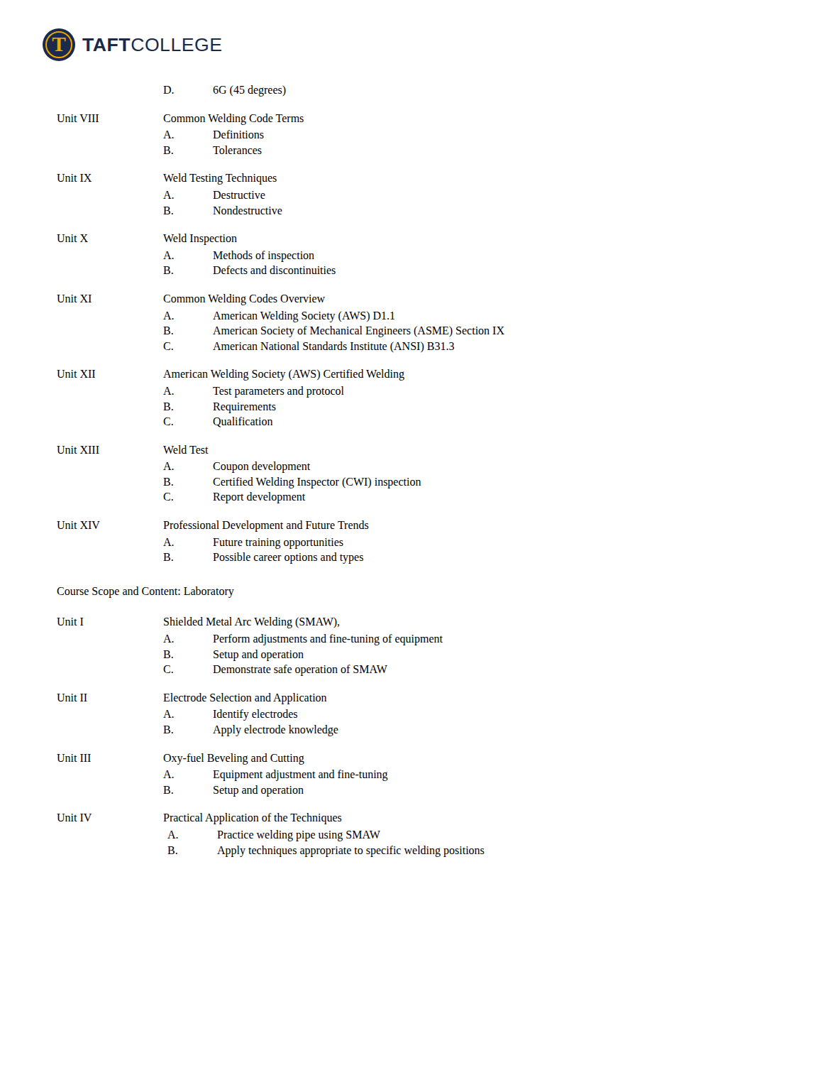T TAFT COLLEGE
D. 6G (45 degrees)
Unit VIII
Common Welding Code Terms
A. Definitions
B. Tolerances
Unit IX
Weld Testing Techniques
A. Destructive
B. Nondestructive
Unit X
Weld Inspection
A. Methods of inspection
B. Defects and discontinuities
Unit XI
Common Welding Codes Overview
A. American Welding Society (AWS) D1.1
B. American Society of Mechanical Engineers (ASME) Section IX
C. American National Standards Institute (ANSI) B31.3
Unit XII
American Welding Society (AWS) Certified Welding
A. Test parameters and protocol
B. Requirements
C. Qualification
Unit XIII
Weld Test
A. Coupon development
B. Certified Welding Inspector (CWI) inspection
C. Report development
Unit XIV
Professional Development and Future Trends
A. Future training opportunities
B. Possible career options and types
Course Scope and Content: Laboratory
Unit I
Shielded Metal Arc Welding (SMAW),
A. Perform adjustments and fine-tuning of equipment
B. Setup and operation
C. Demonstrate safe operation of SMAW
Unit II
Electrode Selection and Application
A. Identify electrodes
B. Apply electrode knowledge
Unit III
Oxy-fuel Beveling and Cutting
A. Equipment adjustment and fine-tuning
B. Setup and operation
Unit IV
Practical Application of the Techniques
A. Practice welding pipe using SMAW
B. Apply techniques appropriate to specific welding positions